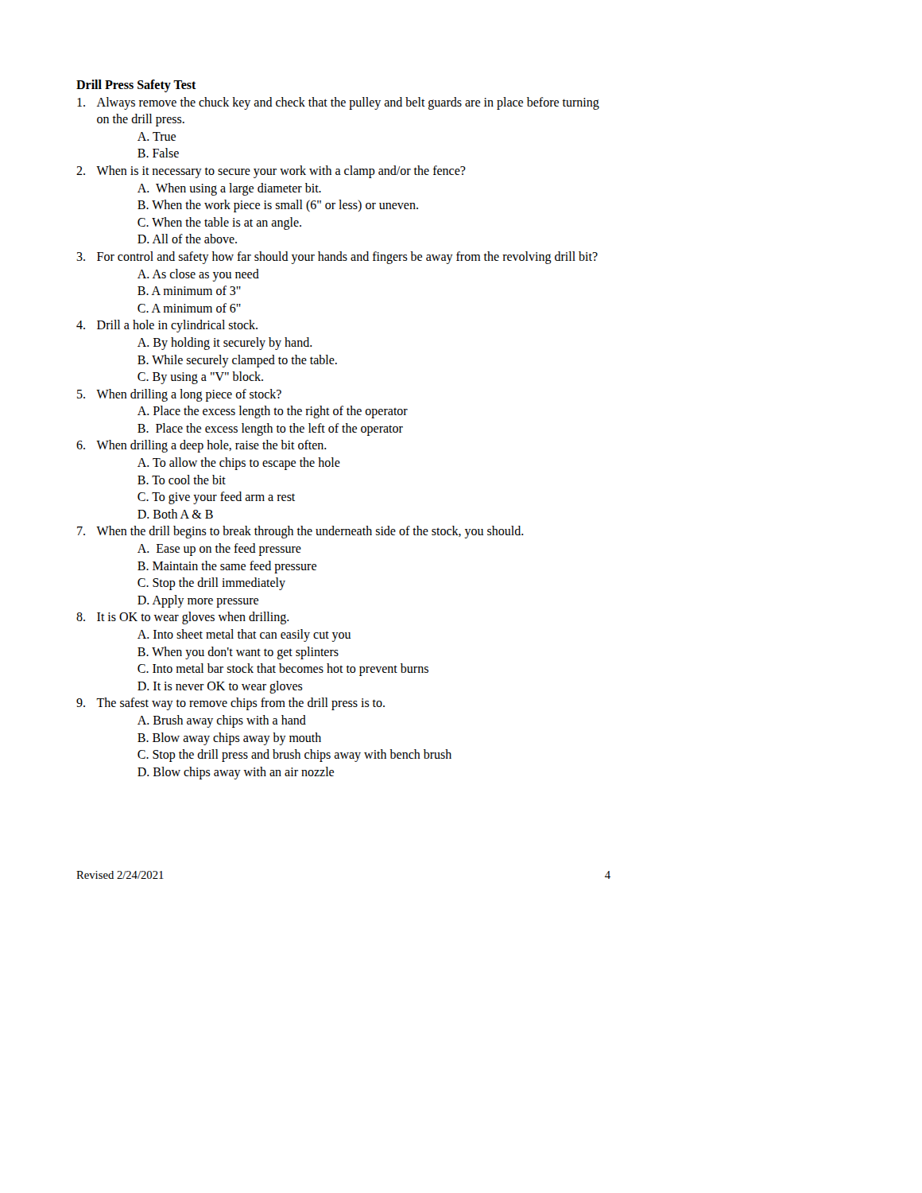Drill Press Safety Test
Always remove the chuck key and check that the pulley and belt guards are in place before turning on the drill press.
A. True
B. False
When is it necessary to secure your work with a clamp and/or the fence?
A. When using a large diameter bit.
B. When the work piece is small (6" or less) or uneven.
C. When the table is at an angle.
D. All of the above.
For control and safety how far should your hands and fingers be away from the revolving drill bit?
A. As close as you need
B. A minimum of 3"
C. A minimum of 6"
Drill a hole in cylindrical stock.
A. By holding it securely by hand.
B. While securely clamped to the table.
C. By using a "V" block.
When drilling a long piece of stock?
A. Place the excess length to the right of the operator
B. Place the excess length to the left of the operator
When drilling a deep hole, raise the bit often.
A. To allow the chips to escape the hole
B. To cool the bit
C. To give your feed arm a rest
D. Both A & B
When the drill begins to break through the underneath side of the stock, you should.
A. Ease up on the feed pressure
B. Maintain the same feed pressure
C. Stop the drill immediately
D. Apply more pressure
It is OK to wear gloves when drilling.
A. Into sheet metal that can easily cut you
B. When you don't want to get splinters
C. Into metal bar stock that becomes hot to prevent burns
D. It is never OK to wear gloves
The safest way to remove chips from the drill press is to.
A. Brush away chips with a hand
B. Blow away chips away by mouth
C. Stop the drill press and brush chips away with bench brush
D. Blow chips away with an air nozzle
Revised 2/24/2021 4